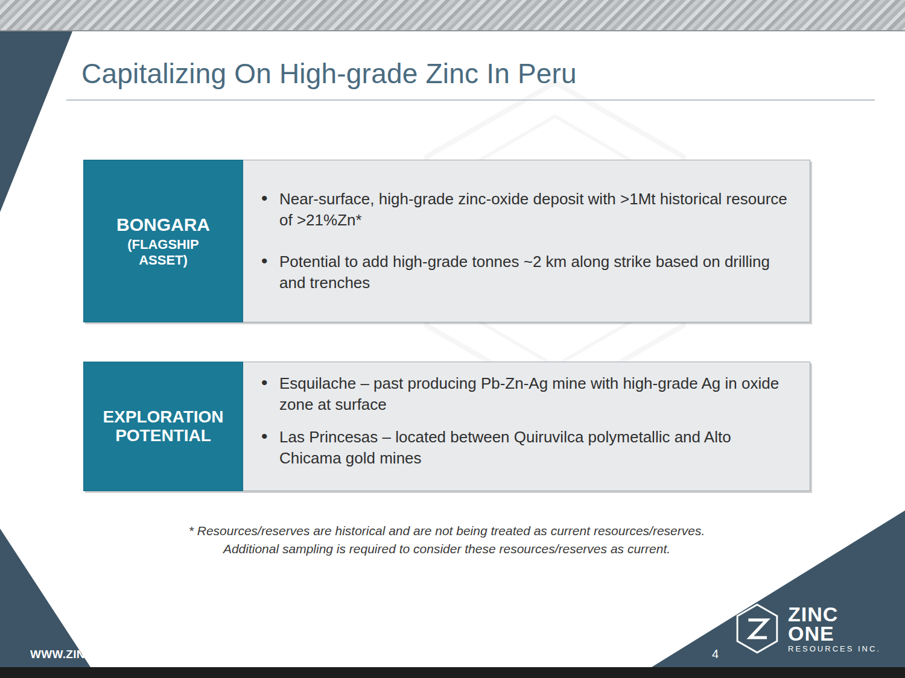Capitalizing On High-grade Zinc In Peru
BONGARA
(FLAGSHIP
ASSET)
Near-surface, high-grade zinc-oxide deposit with >1Mt historical resource of >21%Zn*
Potential to add high-grade tonnes ~2 km along strike based on drilling and trenches
EXPLORATION
POTENTIAL
Esquilache – past producing Pb-Zn-Ag mine with high-grade Ag in oxide zone at surface
Las Princesas – located between Quiruvilca polymetallic and Alto Chicama gold mines
* Resources/reserves are historical and are not being treated as current resources/reserves.
Additional sampling is required to consider these resources/reserves as current.
WWW.ZINCONE.COM TSX-V: Z
4
ZINC
ONE
RESOURCES INC.